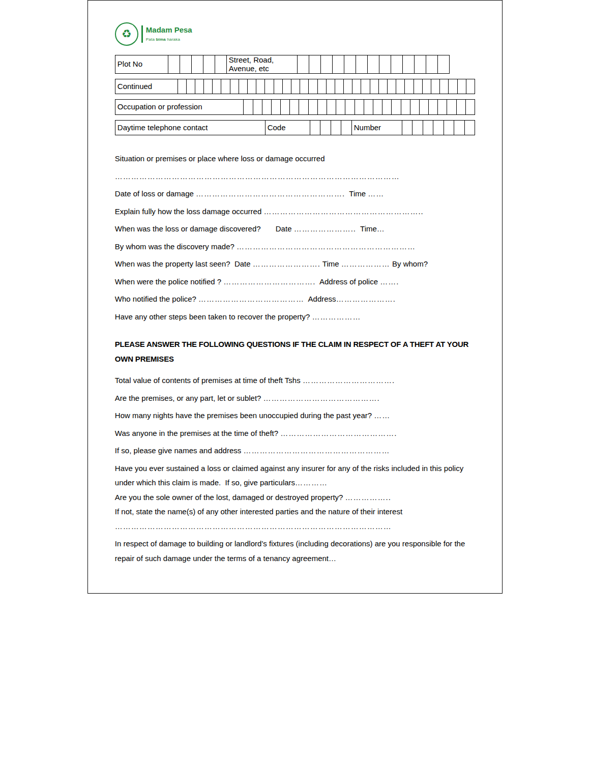♻ Madam Pesa
Pata bima haraka
| Plot No | | | | | | Street, Road, Avenue, etc | | | | | | | | | | | | | |
| Continued | | | | | | | | | | | | | | | | | | | | | | | | | | | | | | | | | | |
| Occupation or profession | | | | | | | | | | | | | | | | | | | | | | | | | |
| Daytime telephone contact | Code | | | | | Number | | | | | | | |
Situation or premises or place where loss or damage occurred
……………………………………………………………………………………………
Date of loss or damage ………………………………………………. Time ……
Explain fully how the loss damage occurred …………………………………………………..
When was the loss or damage discovered? Date ………………….. Time…
By whom was the discovery made? …………………………………………………………
When was the property last seen? Date ……………………. Time ……………… By whom?
When were the police notified ? ……………………………. Address of police …….
Who notified the police? ………………………………… Address………………….
Have any other steps been taken to recover the property? ………………
PLEASE ANSWER THE FOLLOWING QUESTIONS IF THE CLAIM IN RESPECT OF A THEFT AT YOUR OWN PREMISES
Total value of contents of premises at time of theft Tshs …………………………….
Are the premises, or any part, let or sublet? …………………………………….
How many nights have the premises been unoccupied during the past year? ……
Was anyone in the premises at the time of theft? …………………………………….
If so, please give names and address ………………………………………………
Have you ever sustained a loss or claimed against any insurer for any of the risks included in this policy under which this claim is made. If so, give particulars…………
Are you the sole owner of the lost, damaged or destroyed property? ……………..
If not, state the name(s) of any other interested parties and the nature of their interest
…………………………………………………………………………………………
In respect of damage to building or landlord’s fixtures (including decorations) are you responsible for the repair of such damage under the terms of a tenancy agreement…